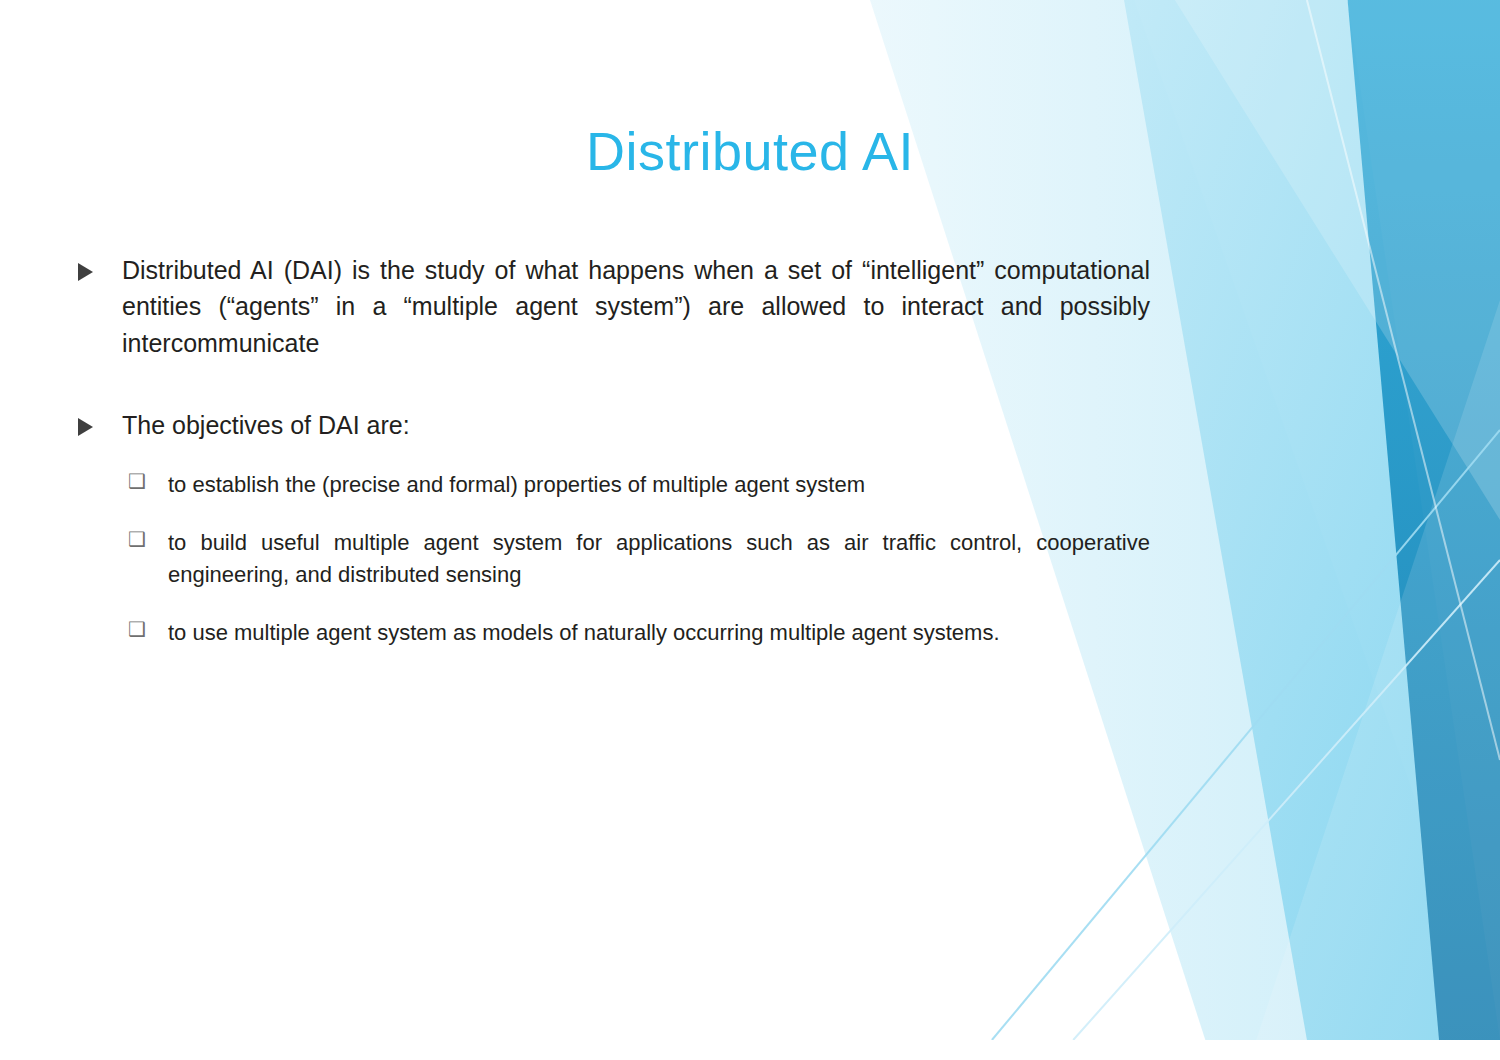Distributed AI
Distributed AI (DAI) is the study of what happens when a set of “intelligent” computational entities (“agents” in a “multiple agent system”) are allowed to interact and possibly intercommunicate
The objectives of DAI are:
to establish the (precise and formal) properties of multiple agent system
to build useful multiple agent system for applications such as air traffic control, cooperative engineering, and distributed sensing
to use multiple agent system as models of naturally occurring multiple agent systems.